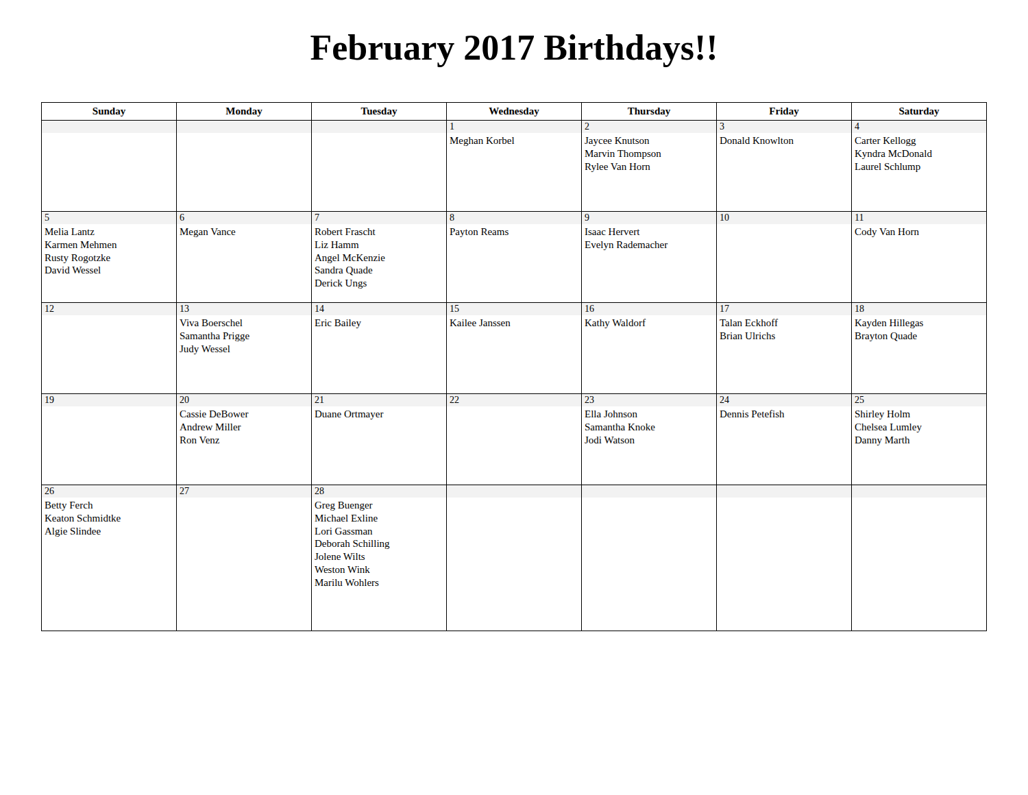February 2017 Birthdays!!
| Sunday | Monday | Tuesday | Wednesday | Thursday | Friday | Saturday |
| --- | --- | --- | --- | --- | --- | --- |
| | | | 1 | 2 | 3 | 4 |
| | | | Meghan Korbel | Jaycee Knutson Marvin Thompson Rylee Van Horn | Donald Knowlton | Carter Kellogg Kyndra McDonald Laurel Schlump |
| 5 | 6 | 7 | 8 | 9 | 10 | 11 |
| Melia Lantz Karmen Mehmen Rusty Rogotzke David Wessel | Megan Vance | Robert Frascht Liz Hamm Angel McKenzie Sandra Quade Derick Ungs | Payton Reams | Isaac Hervert Evelyn Rademacher | | Cody Van Horn |
| 12 | 13 | 14 | 15 | 16 | 17 | 18 |
| | Viva Boerschel Samantha Prigge Judy Wessel | Eric Bailey | Kailee Janssen | Kathy Waldorf | Talan Eckhoff Brian Ulrichs | Kayden Hillegas Brayton Quade |
| 19 | 20 | 21 | 22 | 23 | 24 | 25 |
| | Cassie DeBower Andrew Miller Ron Venz | Duane Ortmayer | | Ella Johnson Samantha Knoke Jodi Watson | Dennis Petefish | Shirley Holm Chelsea Lumley Danny Marth |
| 26 | 27 | 28 | | | | |
| Betty Ferch Keaton Schmidtke Algie Slindee | | Greg Buenger Michael Exline Lori Gassman Deborah Schilling Jolene Wilts Weston Wink Marilu Wohlers | | | | |